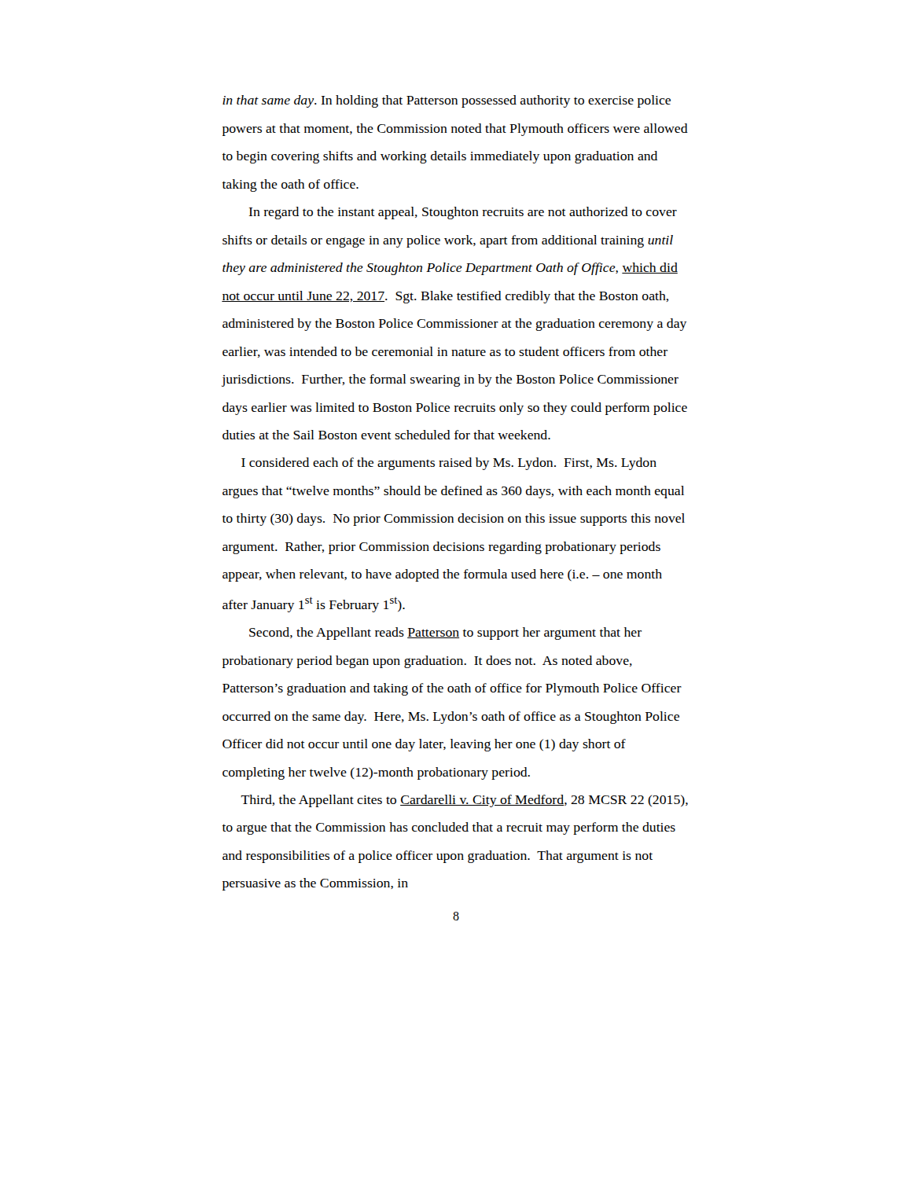in that same day. In holding that Patterson possessed authority to exercise police powers at that moment, the Commission noted that Plymouth officers were allowed to begin covering shifts and working details immediately upon graduation and taking the oath of office.
In regard to the instant appeal, Stoughton recruits are not authorized to cover shifts or details or engage in any police work, apart from additional training until they are administered the Stoughton Police Department Oath of Office, which did not occur until June 22, 2017. Sgt. Blake testified credibly that the Boston oath, administered by the Boston Police Commissioner at the graduation ceremony a day earlier, was intended to be ceremonial in nature as to student officers from other jurisdictions. Further, the formal swearing in by the Boston Police Commissioner days earlier was limited to Boston Police recruits only so they could perform police duties at the Sail Boston event scheduled for that weekend.
I considered each of the arguments raised by Ms. Lydon. First, Ms. Lydon argues that “twelve months” should be defined as 360 days, with each month equal to thirty (30) days. No prior Commission decision on this issue supports this novel argument. Rather, prior Commission decisions regarding probationary periods appear, when relevant, to have adopted the formula used here (i.e. – one month after January 1st is February 1st).
Second, the Appellant reads Patterson to support her argument that her probationary period began upon graduation. It does not. As noted above, Patterson’s graduation and taking of the oath of office for Plymouth Police Officer occurred on the same day. Here, Ms. Lydon’s oath of office as a Stoughton Police Officer did not occur until one day later, leaving her one (1) day short of completing her twelve (12)-month probationary period.
Third, the Appellant cites to Cardarelli v. City of Medford, 28 MCSR 22 (2015), to argue that the Commission has concluded that a recruit may perform the duties and responsibilities of a police officer upon graduation. That argument is not persuasive as the Commission, in
8